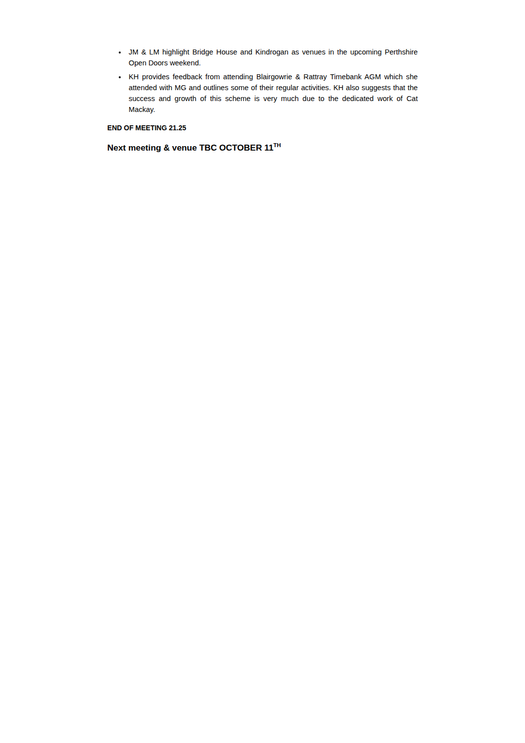JM & LM highlight Bridge House and Kindrogan as venues in the upcoming Perthshire Open Doors weekend.
KH provides feedback from attending Blairgowrie & Rattray Timebank AGM which she attended with MG and outlines some of their regular activities. KH also suggests that the success and growth of this scheme is very much due to the dedicated work of Cat Mackay.
END OF MEETING 21.25
Next meeting & venue TBC OCTOBER 11TH